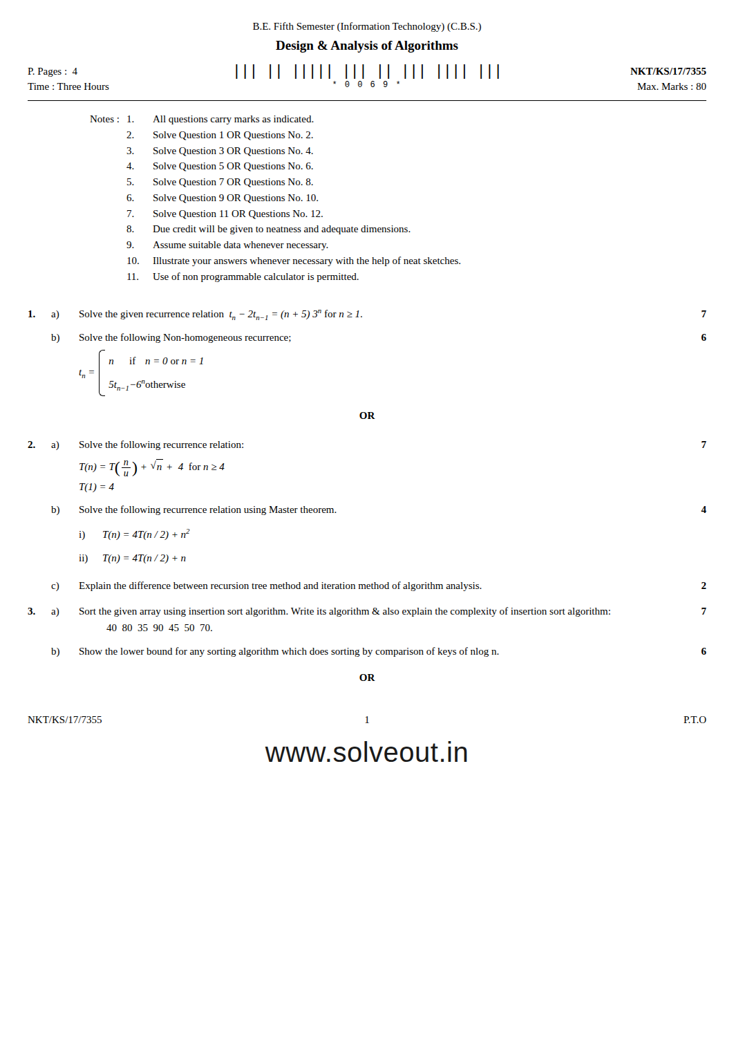B.E. Fifth Semester (Information Technology) (C.B.S.)
Design & Analysis of Algorithms
| P. Pages : 4 | /// // ///// /// // /// //// /// | NKT/KS/17/7355 |
| Time : Three Hours | * 0 0 6 9 * | Max. Marks : 80 |
| Notes : | 1. | All questions carry marks as indicated. |
| | 2. | Solve Question 1 OR Questions No. 2. |
| | 3. | Solve Question 3 OR Questions No. 4. |
| | 4. | Solve Question 5 OR Questions No. 6. |
| | 5. | Solve Question 7 OR Questions No. 8. |
| | 6. | Solve Question 9 OR Questions No. 10. |
| | 7. | Solve Question 11 OR Questions No. 12. |
| | 8. | Due credit will be given to neatness and adequate dimensions. |
| | 9. | Assume suitable data whenever necessary. |
| | 10. | Illustrate your answers whenever necessary with the help of neat sketches. |
| | 11. | Use of non programmable calculator is permitted. |
| 1. | a) | Solve the given recurrence relation t n − 2t n−1 = (n + 5) 3 n for n ≥ 1 . | 7 |
| | b) | Solve the following Non-homogeneous recurrence; t n = / n / if / n = 0 or n = 1 / / 5t n−1 / −6 n / otherwise / | 6 |
OR
| 2. | a) | Solve the following recurrence relation: T(n) = T ( n u ) + n + 4 for n ≥ 4 T(1) = 4 | 7 |
| | b) | Solve the following recurrence relation using Master theorem. / i) / T(n) = 4T(n / 2) + n 2 / / ii) / T(n) = 4T(n / 2) + n / | 4 |
| | c) | Explain the difference between recursion tree method and iteration method of algorithm analysis. | 2 |
| 3. | a) | Sort the given array using insertion sort algorithm. Write its algorithm & also explain the complexity of insertion sort algorithm: 40 80 35 90 45 50 70. | 7 |
| | b) | Show the lower bound for any sorting algorithm which does sorting by comparison of keys of nlog n. | 6 |
OR
| NKT/KS/17/7355 | 1 | P.T.O |
www.solveout.in